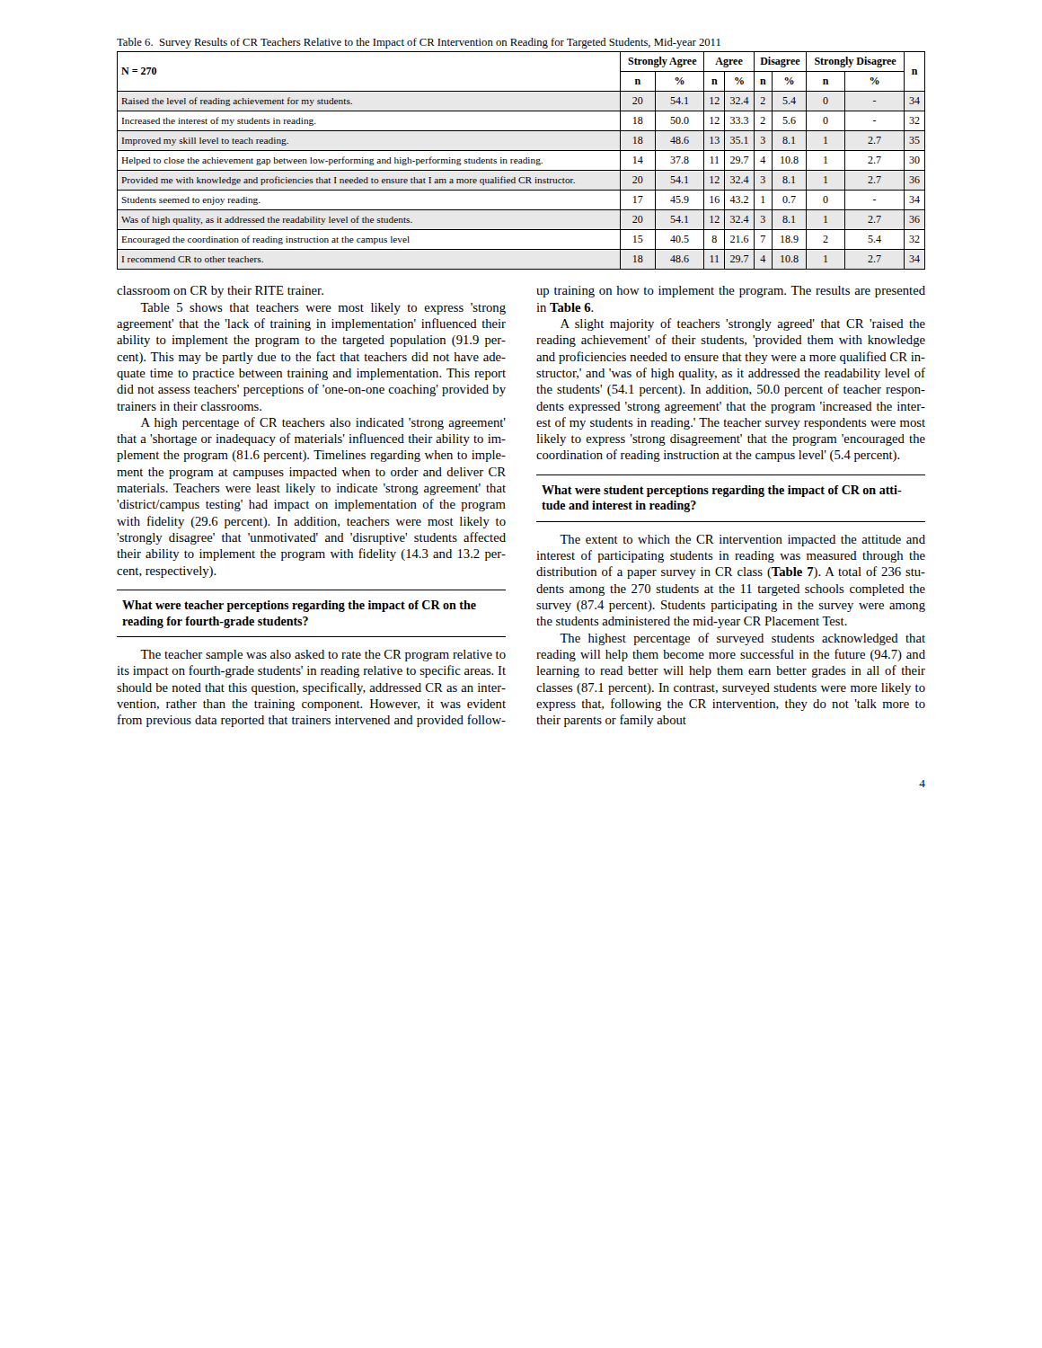Table 6. Survey Results of CR Teachers Relative to the Impact of CR Intervention on Reading for Targeted Students, Mid-year 2011
| N = 270 | Strongly Agree | Agree | Disagree | Strongly Disagree | n |
| --- | --- | --- | --- | --- | --- |
| n | % | n | % | n | % | n | % |
| Raised the level of reading achievement for my students. | 20 | 54.1 | 12 | 32.4 | 2 | 5.4 | 0 | - | 34 |
| Increased the interest of my students in reading. | 18 | 50.0 | 12 | 33.3 | 2 | 5.6 | 0 | - | 32 |
| Improved my skill level to teach reading. | 18 | 48.6 | 13 | 35.1 | 3 | 8.1 | 1 | 2.7 | 35 |
| Helped to close the achievement gap between low-performing and high-performing students in reading. | 14 | 37.8 | 11 | 29.7 | 4 | 10.8 | 1 | 2.7 | 30 |
| Provided me with knowledge and proficiencies that I needed to ensure that I am a more qualified CR instructor. | 20 | 54.1 | 12 | 32.4 | 3 | 8.1 | 1 | 2.7 | 36 |
| Students seemed to enjoy reading. | 17 | 45.9 | 16 | 43.2 | 1 | 0.7 | 0 | - | 34 |
| Was of high quality, as it addressed the readability level of the students. | 20 | 54.1 | 12 | 32.4 | 3 | 8.1 | 1 | 2.7 | 36 |
| Encouraged the coordination of reading instruction at the campus level | 15 | 40.5 | 8 | 21.6 | 7 | 18.9 | 2 | 5.4 | 32 |
| I recommend CR to other teachers. | 18 | 48.6 | 11 | 29.7 | 4 | 10.8 | 1 | 2.7 | 34 |
classroom on CR by their RITE trainer.
Table 5 shows that teachers were most likely to express 'strong agreement' that the 'lack of training in implementation' influenced their ability to implement the program to the targeted population (91.9 percent). This may be partly due to the fact that teachers did not have adequate time to practice between training and implementation. This report did not assess teachers' perceptions of 'one-on-one coaching' provided by trainers in their classrooms.
A high percentage of CR teachers also indicated 'strong agreement' that a 'shortage or inadequacy of materials' influenced their ability to implement the program (81.6 percent). Timelines regarding when to implement the program at campuses impacted when to order and deliver CR materials. Teachers were least likely to indicate 'strong agreement' that 'district/campus testing' had impact on implementation of the program with fidelity (29.6 percent). In addition, teachers were most likely to 'strongly disagree' that 'unmotivated' and 'disruptive' students affected their ability to implement the program with fidelity (14.3 and 13.2 percent, respectively).
What were teacher perceptions regarding the impact of CR on the reading for fourth-grade students?
The teacher sample was also asked to rate the CR program relative to its impact on fourth-grade students' in reading relative to specific areas. It should be noted that this question, specifically, addressed CR as an intervention, rather than the training component. However, it was evident from previous data reported that trainers intervened and provided follow-up training on how to implement the program. The results are presented in Table 6.
A slight majority of teachers 'strongly agreed' that CR 'raised the reading achievement' of their students, 'provided them with knowledge and proficiencies needed to ensure that they were a more qualified CR instructor,' and 'was of high quality, as it addressed the readability level of the students' (54.1 percent). In addition, 50.0 percent of teacher respondents expressed 'strong agreement' that the program 'increased the interest of my students in reading.' The teacher survey respondents were most likely to express 'strong disagreement' that the program 'encouraged the coordination of reading instruction at the campus level' (5.4 percent).
What were student perceptions regarding the impact of CR on attitude and interest in reading?
The extent to which the CR intervention impacted the attitude and interest of participating students in reading was measured through the distribution of a paper survey in CR class (Table 7). A total of 236 students among the 270 students at the 11 targeted schools completed the survey (87.4 percent). Students participating in the survey were among the students administered the mid-year CR Placement Test.
The highest percentage of surveyed students acknowledged that reading will help them become more successful in the future (94.7) and learning to read better will help them earn better grades in all of their classes (87.1 percent). In contrast, surveyed students were more likely to express that, following the CR intervention, they do not 'talk more to their parents or family about
4